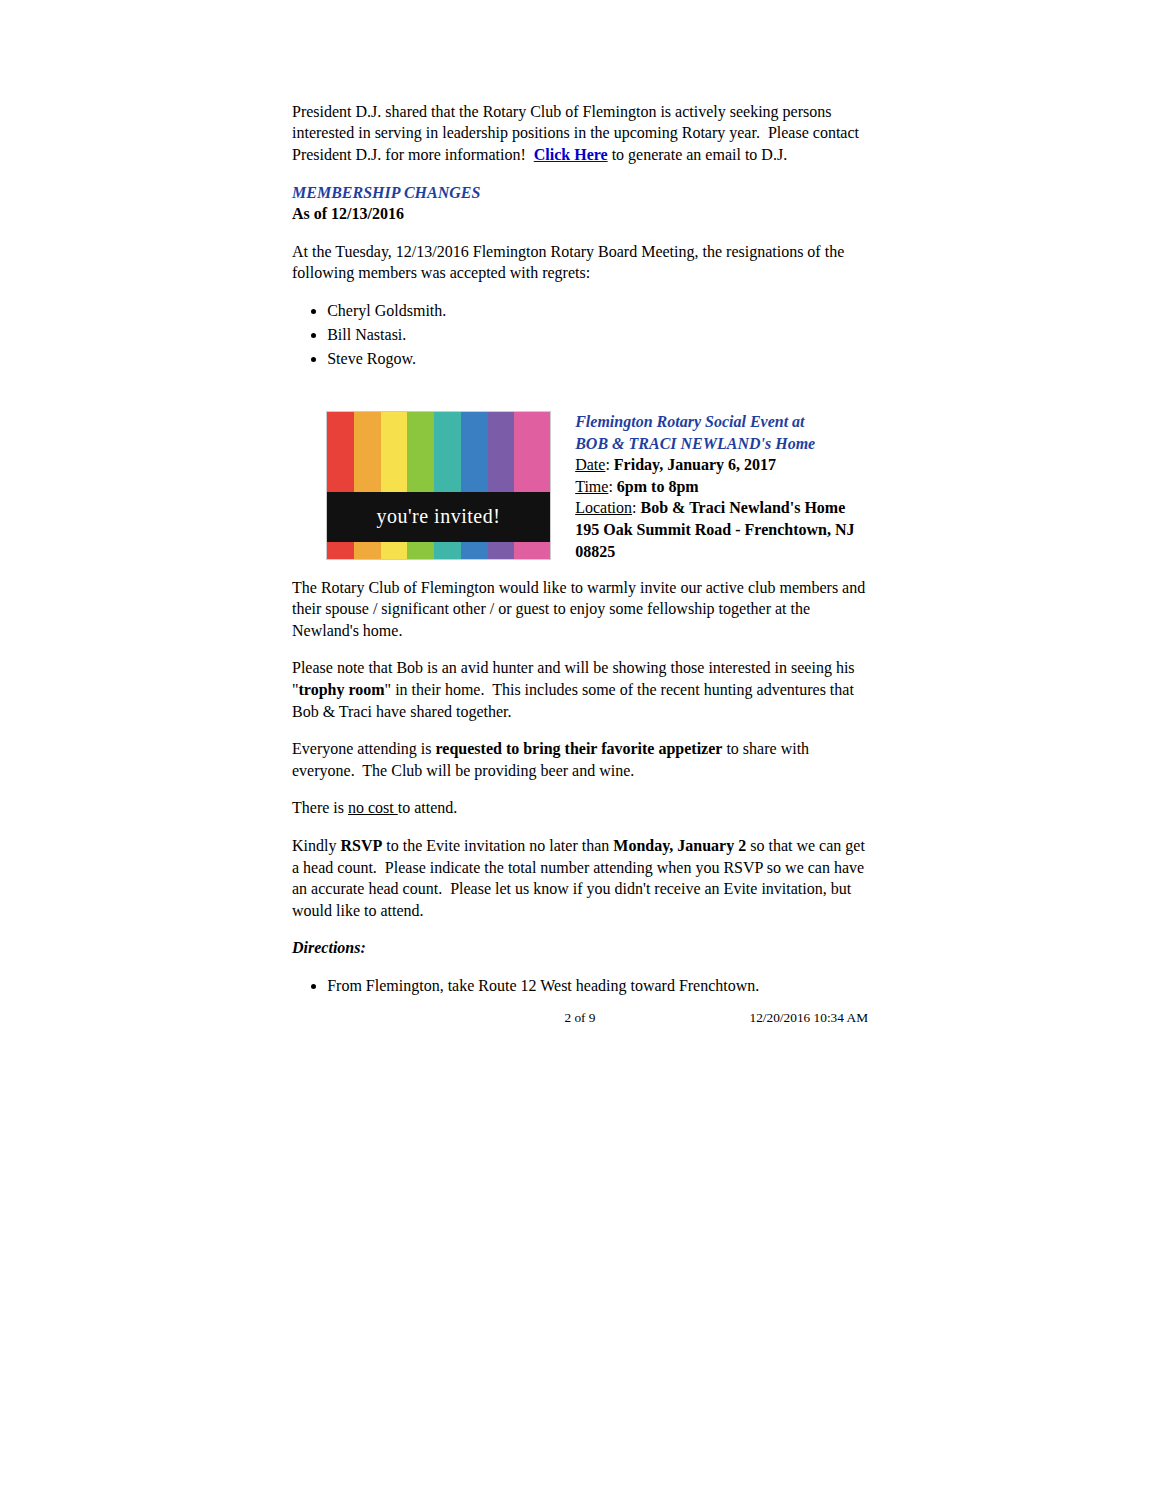President D.J. shared that the Rotary Club of Flemington is actively seeking persons interested in serving in leadership positions in the upcoming Rotary year. Please contact President D.J. for more information! Click Here to generate an email to D.J.
MEMBERSHIP CHANGES
As of 12/13/2016
At the Tuesday, 12/13/2016 Flemington Rotary Board Meeting, the resignations of the following members was accepted with regrets:
Cheryl Goldsmith.
Bill Nastasi.
Steve Rogow.
you're invited!
Flemington Rotary Social Event at
BOB & TRACI NEWLAND's Home
Date: Friday, January 6, 2017
Time: 6pm to 8pm
Location: Bob & Traci Newland's Home
195 Oak Summit Road - Frenchtown, NJ 08825
The Rotary Club of Flemington would like to warmly invite our active club members and their spouse / significant other / or guest to enjoy some fellowship together at the Newland's home.
Please note that Bob is an avid hunter and will be showing those interested in seeing his "trophy room" in their home. This includes some of the recent hunting adventures that Bob & Traci have shared together.
Everyone attending is requested to bring their favorite appetizer to share with everyone. The Club will be providing beer and wine.
There is no cost to attend.
Kindly RSVP to the Evite invitation no later than Monday, January 2 so that we can get a head count. Please indicate the total number attending when you RSVP so we can have an accurate head count. Please let us know if you didn't receive an Evite invitation, but would like to attend.
Directions:
From Flemington, take Route 12 West heading toward Frenchtown.
2 of 9
12/20/2016 10:34 AM